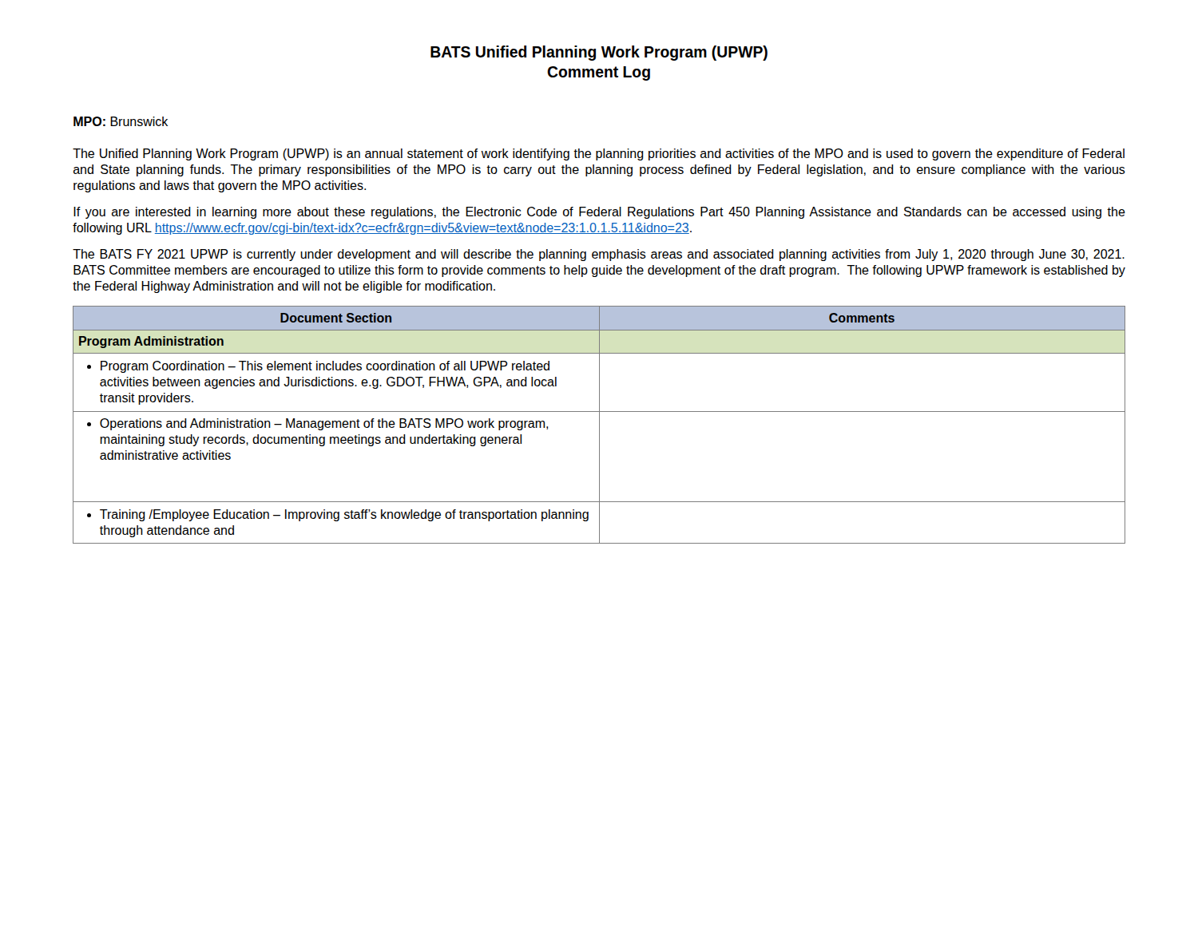BATS Unified Planning Work Program (UPWP)Comment Log
MPO: Brunswick
The Unified Planning Work Program (UPWP) is an annual statement of work identifying the planning priorities and activities of the MPO and is used to govern the expenditure of Federal and State planning funds. The primary responsibilities of the MPO is to carry out the planning process defined by Federal legislation, and to ensure compliance with the various regulations and laws that govern the MPO activities.
If you are interested in learning more about these regulations, the Electronic Code of Federal Regulations Part 450 Planning Assistance and Standards can be accessed using the following URL https://www.ecfr.gov/cgi-bin/text-idx?c=ecfr&rgn=div5&view=text&node=23:1.0.1.5.11&idno=23.
The BATS FY 2021 UPWP is currently under development and will describe the planning emphasis areas and associated planning activities from July 1, 2020 through June 30, 2021. BATS Committee members are encouraged to utilize this form to provide comments to help guide the development of the draft program. The following UPWP framework is established by the Federal Highway Administration and will not be eligible for modification.
| Document Section | Comments |
| --- | --- |
| Program Administration | |
| Program Coordination – This element includes coordination of all UPWP related activities between agencies and Jurisdictions. e.g. GDOT, FHWA, GPA, and local transit providers. | |
| Operations and Administration – Management of the BATS MPO work program, maintaining study records, documenting meetings and undertaking general administrative activities | |
| Training /Employee Education – Improving staff’s knowledge of transportation planning through attendance and | |